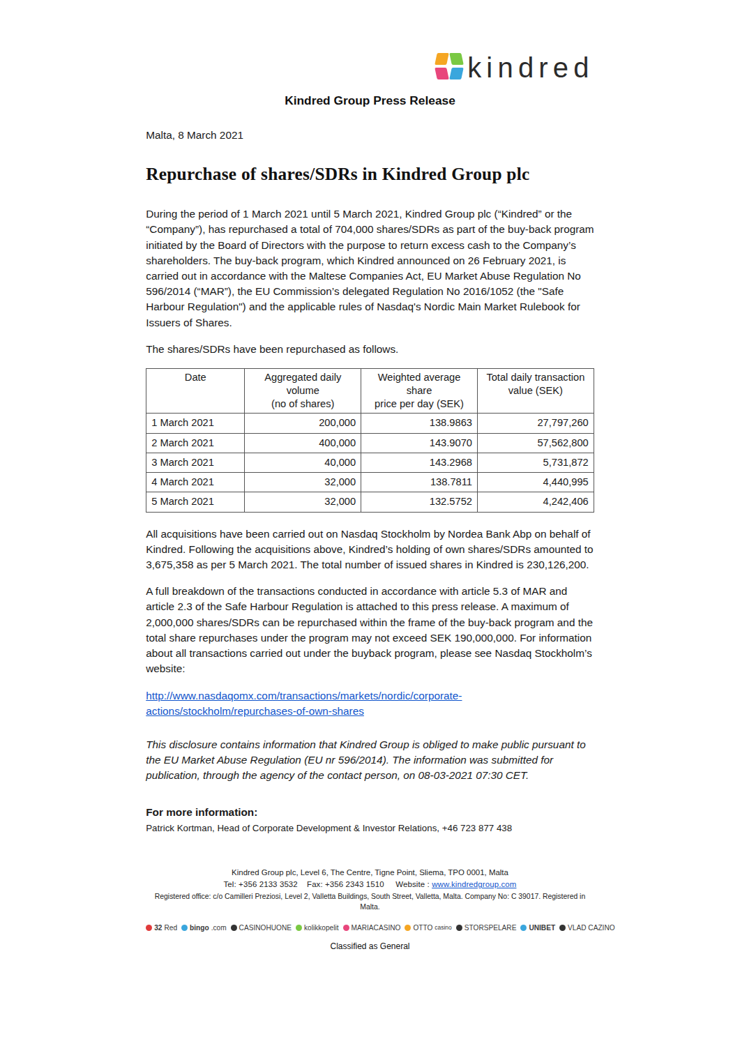kindred
Kindred Group Press Release
Malta, 8 March 2021
Repurchase of shares/SDRs in Kindred Group plc
During the period of 1 March 2021 until 5 March 2021, Kindred Group plc (“Kindred” or the “Company”), has repurchased a total of 704,000 shares/SDRs as part of the buy-back program initiated by the Board of Directors with the purpose to return excess cash to the Company’s shareholders. The buy-back program, which Kindred announced on 26 February 2021, is carried out in accordance with the Maltese Companies Act, EU Market Abuse Regulation No 596/2014 (“MAR”), the EU Commission’s delegated Regulation No 2016/1052 (the "Safe Harbour Regulation") and the applicable rules of Nasdaq's Nordic Main Market Rulebook for Issuers of Shares.
The shares/SDRs have been repurchased as follows.
| Date | Aggregated daily volume (no of shares) | Weighted average share price per day (SEK) | Total daily transaction value (SEK) |
| --- | --- | --- | --- |
| 1 March 2021 | 200,000 | 138.9863 | 27,797,260 |
| 2 March 2021 | 400,000 | 143.9070 | 57,562,800 |
| 3 March 2021 | 40,000 | 143.2968 | 5,731,872 |
| 4 March 2021 | 32,000 | 138.7811 | 4,440,995 |
| 5 March 2021 | 32,000 | 132.5752 | 4,242,406 |
All acquisitions have been carried out on Nasdaq Stockholm by Nordea Bank Abp on behalf of Kindred. Following the acquisitions above, Kindred’s holding of own shares/SDRs amounted to 3,675,358 as per 5 March 2021. The total number of issued shares in Kindred is 230,126,200.
A full breakdown of the transactions conducted in accordance with article 5.3 of MAR and article 2.3 of the Safe Harbour Regulation is attached to this press release. A maximum of 2,000,000 shares/SDRs can be repurchased within the frame of the buy-back program and the total share repurchases under the program may not exceed SEK 190,000,000. For information about all transactions carried out under the buyback program, please see Nasdaq Stockholm’s website:
http://www.nasdaqomx.com/transactions/markets/nordic/corporate-actions/stockholm/repurchases-of-own-shares
This disclosure contains information that Kindred Group is obliged to make public pursuant to the EU Market Abuse Regulation (EU nr 596/2014). The information was submitted for publication, through the agency of the contact person, on 08-03-2021 07:30 CET.
For more information:
Patrick Kortman, Head of Corporate Development & Investor Relations, +46 723 877 438
Kindred Group plc, Level 6, The Centre, Tigne Point, Sliema, TPO 0001, Malta
Tel: +356 2133 3532 Fax: +356 2343 1510 Website : www.kindredgroup.com
Registered office: c/o Camilleri Preziosi, Level 2, Valletta Buildings, South Street, Valletta, Malta. Company No: C 39017. Registered in Malta.
32 Red bingo.com CASINOHUONE kolikkopelit MARIACASINO OTTOcasino STORSPELARE UNIBET VLAD CAZINO
Classified as General